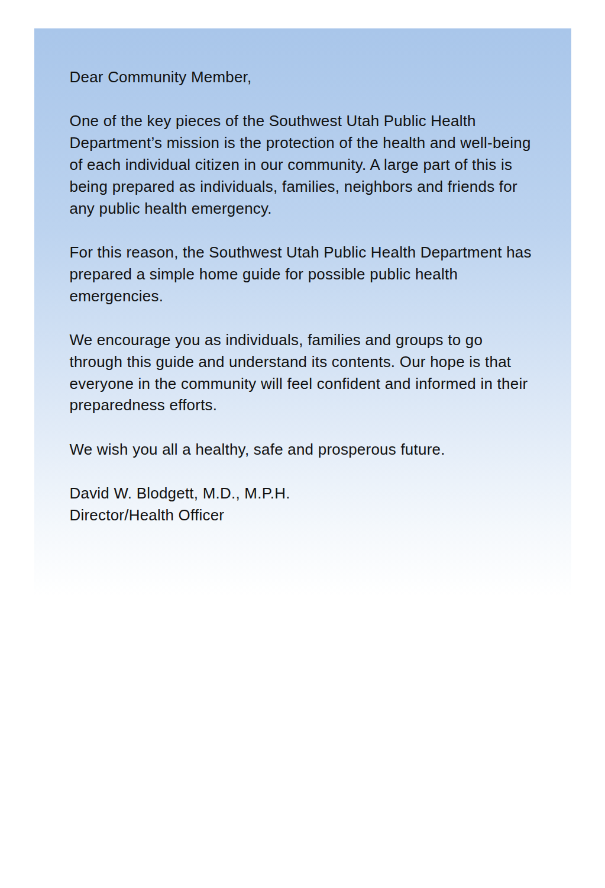Dear Community Member,
One of the key pieces of the Southwest Utah Public Health Department’s mission is the protection of the health and well-being of each individual citizen in our community. A large part of this is being prepared as individuals, families, neighbors and friends for any public health emergency.
For this reason, the Southwest Utah Public Health Department has prepared a simple home guide for possible public health emergencies.
We encourage you as individuals, families and groups to go through this guide and understand its contents. Our hope is that everyone in the community will feel confident and informed in their preparedness efforts.
We wish you all a healthy, safe and prosperous future.
David W. Blodgett, M.D., M.P.H. Director/Health Officer